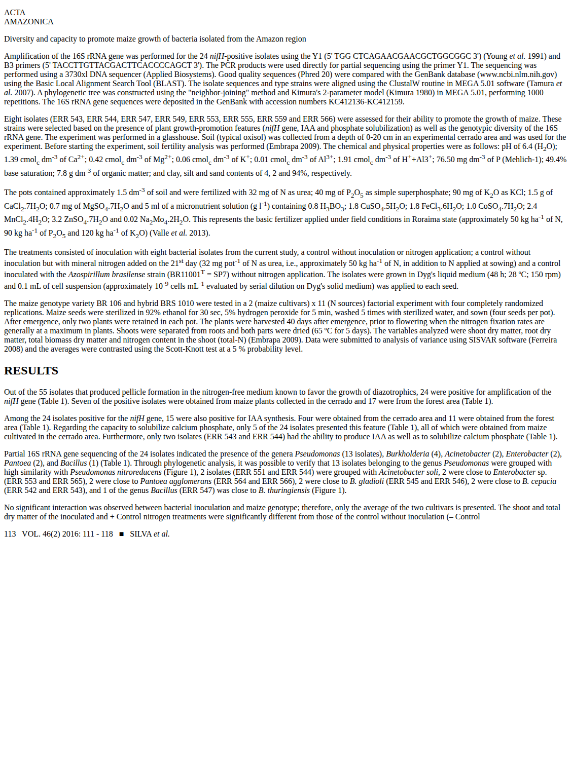ACTA
AMAZONICA
Diversity and capacity to promote maize growth of bacteria isolated from the Amazon region
Amplification of the 16S rRNA gene was performed for the 24 nifH-positive isolates using the Y1 (5' TGG CTCAGAACGAACGCTGGCGGC 3') (Young et al. 1991) and B3 primers (5' TACCTTGTTACGACTTCACCCCAGCT 3'). The PCR products were used directly for partial sequencing using the primer Y1. The sequencing was performed using a 3730xl DNA sequencer (Applied Biosystems). Good quality sequences (Phred 20) were compared with the GenBank database (www.ncbi.nlm.nih.gov) using the Basic Local Alignment Search Tool (BLAST). The isolate sequences and type strains were aligned using the ClustalW routine in MEGA 5.01 software (Tamura et al. 2007). A phylogenetic tree was constructed using the "neighbor-joining" method and Kimura's 2-parameter model (Kimura 1980) in MEGA 5.01, performing 1000 repetitions. The 16S rRNA gene sequences were deposited in the GenBank with accession numbers KC412136-KC412159.
Eight isolates (ERR 543, ERR 544, ERR 547, ERR 549, ERR 553, ERR 555, ERR 559 and ERR 566) were assessed for their ability to promote the growth of maize. These strains were selected based on the presence of plant growth-promotion features (nifH gene, IAA and phosphate solubilization) as well as the genotypic diversity of the 16S rRNA gene. The experiment was performed in a glasshouse. Soil (typical oxisol) was collected from a depth of 0-20 cm in an experimental cerrado area and was used for the experiment. Before starting the experiment, soil fertility analysis was performed (Embrapa 2009). The chemical and physical properties were as follows: pH of 6.4 (H2O); 1.39 cmolc dm-3 of Ca2+; 0.42 cmolc dm-3 of Mg2+; 0.06 cmolc dm-3 of K+; 0.01 cmolc dm-3 of Al3+; 1.91 cmolc dm-3 of H++Al3+; 76.50 mg dm-3 of P (Mehlich-1); 49.4% base saturation; 7.8 g dm-3 of organic matter; and clay, silt and sand contents of 4, 2 and 94%, respectively.
The pots contained approximately 1.5 dm-3 of soil and were fertilized with 32 mg of N as urea; 40 mg of P2O5 as simple superphosphate; 90 mg of K2O as KCl; 1.5 g of CaCl2.7H2O; 0.7 mg of MgSO4.7H2O and 5 ml of a micronutrient solution (g l-1) containing 0.8 H3BO3; 1.8 CuSO4.5H2O; 1.8 FeCl3.6H2O; 1.0 CoSO4.7H2O; 2.4 MnCl2.4H2O; 3.2 ZnSO4.7H2O and 0.02 Na2Mo4.2H2O. This represents the basic fertilizer applied under field conditions in Roraima state (approximately 50 kg ha-1 of N, 90 kg ha-1 of P2O5 and 120 kg ha-1 of K2O) (Valle et al. 2013).
The treatments consisted of inoculation with eight bacterial isolates from the current study, a control without inoculation or nitrogen application; a control without inoculation but with mineral nitrogen added on the 21st day (32 mg pot-1 of N as urea, i.e., approximately 50 kg ha-1 of N, in addition to N applied at sowing) and a control inoculated with the Azospirillum brasilense strain (BR11001T = SP7) without nitrogen application. The isolates were grown in Dyg's liquid medium (48 h; 28 ºC; 150 rpm) and 0.1 mL of cell suspension (approximately 10-9 cells mL-1 evaluated by serial dilution on Dyg's solid medium) was applied to each seed.
The maize genotype variety BR 106 and hybrid BRS 1010 were tested in a 2 (maize cultivars) x 11 (N sources) factorial experiment with four completely randomized replications. Maize seeds were sterilized in 92% ethanol for 30 sec, 5% hydrogen peroxide for 5 min, washed 5 times with sterilized water, and sown (four seeds per pot). After emergence, only two plants were retained in each pot. The plants were harvested 40 days after emergence, prior to flowering when the nitrogen fixation rates are generally at a maximum in plants. Shoots were separated from roots and both parts were dried (65 ºC for 5 days). The variables analyzed were shoot dry matter, root dry matter, total biomass dry matter and nitrogen content in the shoot (total-N) (Embrapa 2009). Data were submitted to analysis of variance using SISVAR software (Ferreira 2008) and the averages were contrasted using the Scott-Knott test at a 5 % probability level.
RESULTS
Out of the 55 isolates that produced pellicle formation in the nitrogen-free medium known to favor the growth of diazotrophics, 24 were positive for amplification of the nifH gene (Table 1). Seven of the positive isolates were obtained from maize plants collected in the cerrado and 17 were from the forest area (Table 1).
Among the 24 isolates positive for the nifH gene, 15 were also positive for IAA synthesis. Four were obtained from the cerrado area and 11 were obtained from the forest area (Table 1). Regarding the capacity to solubilize calcium phosphate, only 5 of the 24 isolates presented this feature (Table 1), all of which were obtained from maize cultivated in the cerrado area. Furthermore, only two isolates (ERR 543 and ERR 544) had the ability to produce IAA as well as to solubilize calcium phosphate (Table 1).
Partial 16S rRNA gene sequencing of the 24 isolates indicated the presence of the genera Pseudomonas (13 isolates), Burkholderia (4), Acinetobacter (2), Enterobacter (2), Pantoea (2), and Bacillus (1) (Table 1). Through phylogenetic analysis, it was possible to verify that 13 isolates belonging to the genus Pseudomonas were grouped with high similarity with Pseudomonas nitroreducens (Figure 1), 2 isolates (ERR 551 and ERR 544) were grouped with Acinetobacter soli, 2 were close to Enterobacter sp. (ERR 553 and ERR 565), 2 were close to Pantoea agglomerans (ERR 564 and ERR 566), 2 were close to B. gladioli (ERR 545 and ERR 546), 2 were close to B. cepacia (ERR 542 and ERR 543), and 1 of the genus Bacillus (ERR 547) was close to B. thuringiensis (Figure 1).
No significant interaction was observed between bacterial inoculation and maize genotype; therefore, only the average of the two cultivars is presented. The shoot and total dry matter of the inoculated and + Control nitrogen treatments were significantly different from those of the control without inoculation (– Control
113 VOL. 46(2) 2016: 111 - 118 ■ SILVA et al.